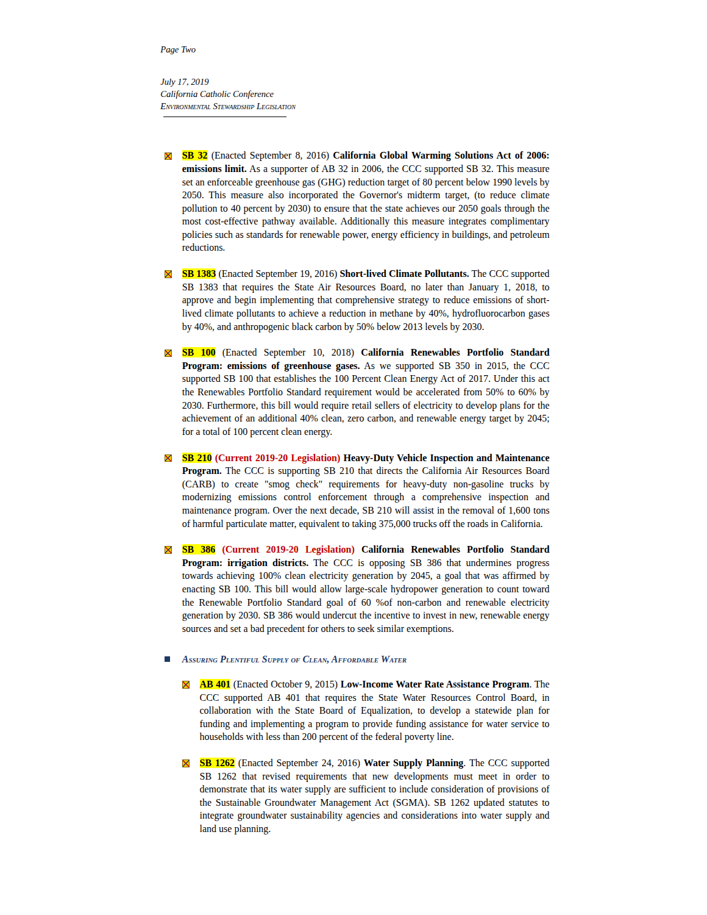Page Two
July 17, 2019
California Catholic Conference
Environmental Stewardship Legislation
SB 32 (Enacted September 8, 2016) California Global Warming Solutions Act of 2006: emissions limit. As a supporter of AB 32 in 2006, the CCC supported SB 32. This measure set an enforceable greenhouse gas (GHG) reduction target of 80 percent below 1990 levels by 2050. This measure also incorporated the Governor's midterm target, (to reduce climate pollution to 40 percent by 2030) to ensure that the state achieves our 2050 goals through the most cost-effective pathway available. Additionally this measure integrates complimentary policies such as standards for renewable power, energy efficiency in buildings, and petroleum reductions.
SB 1383 (Enacted September 19, 2016) Short-lived Climate Pollutants. The CCC supported SB 1383 that requires the State Air Resources Board, no later than January 1, 2018, to approve and begin implementing that comprehensive strategy to reduce emissions of short-lived climate pollutants to achieve a reduction in methane by 40%, hydrofluorocarbon gases by 40%, and anthropogenic black carbon by 50% below 2013 levels by 2030.
SB 100 (Enacted September 10, 2018) California Renewables Portfolio Standard Program: emissions of greenhouse gases. As we supported SB 350 in 2015, the CCC supported SB 100 that establishes the 100 Percent Clean Energy Act of 2017. Under this act the Renewables Portfolio Standard requirement would be accelerated from 50% to 60% by 2030. Furthermore, this bill would require retail sellers of electricity to develop plans for the achievement of an additional 40% clean, zero carbon, and renewable energy target by 2045; for a total of 100 percent clean energy.
SB 210 (Current 2019-20 Legislation) Heavy-Duty Vehicle Inspection and Maintenance Program. The CCC is supporting SB 210 that directs the California Air Resources Board (CARB) to create "smog check" requirements for heavy-duty non-gasoline trucks by modernizing emissions control enforcement through a comprehensive inspection and maintenance program. Over the next decade, SB 210 will assist in the removal of 1,600 tons of harmful particulate matter, equivalent to taking 375,000 trucks off the roads in California.
SB 386 (Current 2019-20 Legislation) California Renewables Portfolio Standard Program: irrigation districts. The CCC is opposing SB 386 that undermines progress towards achieving 100% clean electricity generation by 2045, a goal that was affirmed by enacting SB 100. This bill would allow large-scale hydropower generation to count toward the Renewable Portfolio Standard goal of 60 %of non-carbon and renewable electricity generation by 2030. SB 386 would undercut the incentive to invest in new, renewable energy sources and set a bad precedent for others to seek similar exemptions.
Assuring Plentiful Supply of Clean, Affordable Water
AB 401 (Enacted October 9, 2015) Low-Income Water Rate Assistance Program. The CCC supported AB 401 that requires the State Water Resources Control Board, in collaboration with the State Board of Equalization, to develop a statewide plan for funding and implementing a program to provide funding assistance for water service to households with less than 200 percent of the federal poverty line.
SB 1262 (Enacted September 24, 2016) Water Supply Planning. The CCC supported SB 1262 that revised requirements that new developments must meet in order to demonstrate that its water supply are sufficient to include consideration of provisions of the Sustainable Groundwater Management Act (SGMA). SB 1262 updated statutes to integrate groundwater sustainability agencies and considerations into water supply and land use planning.